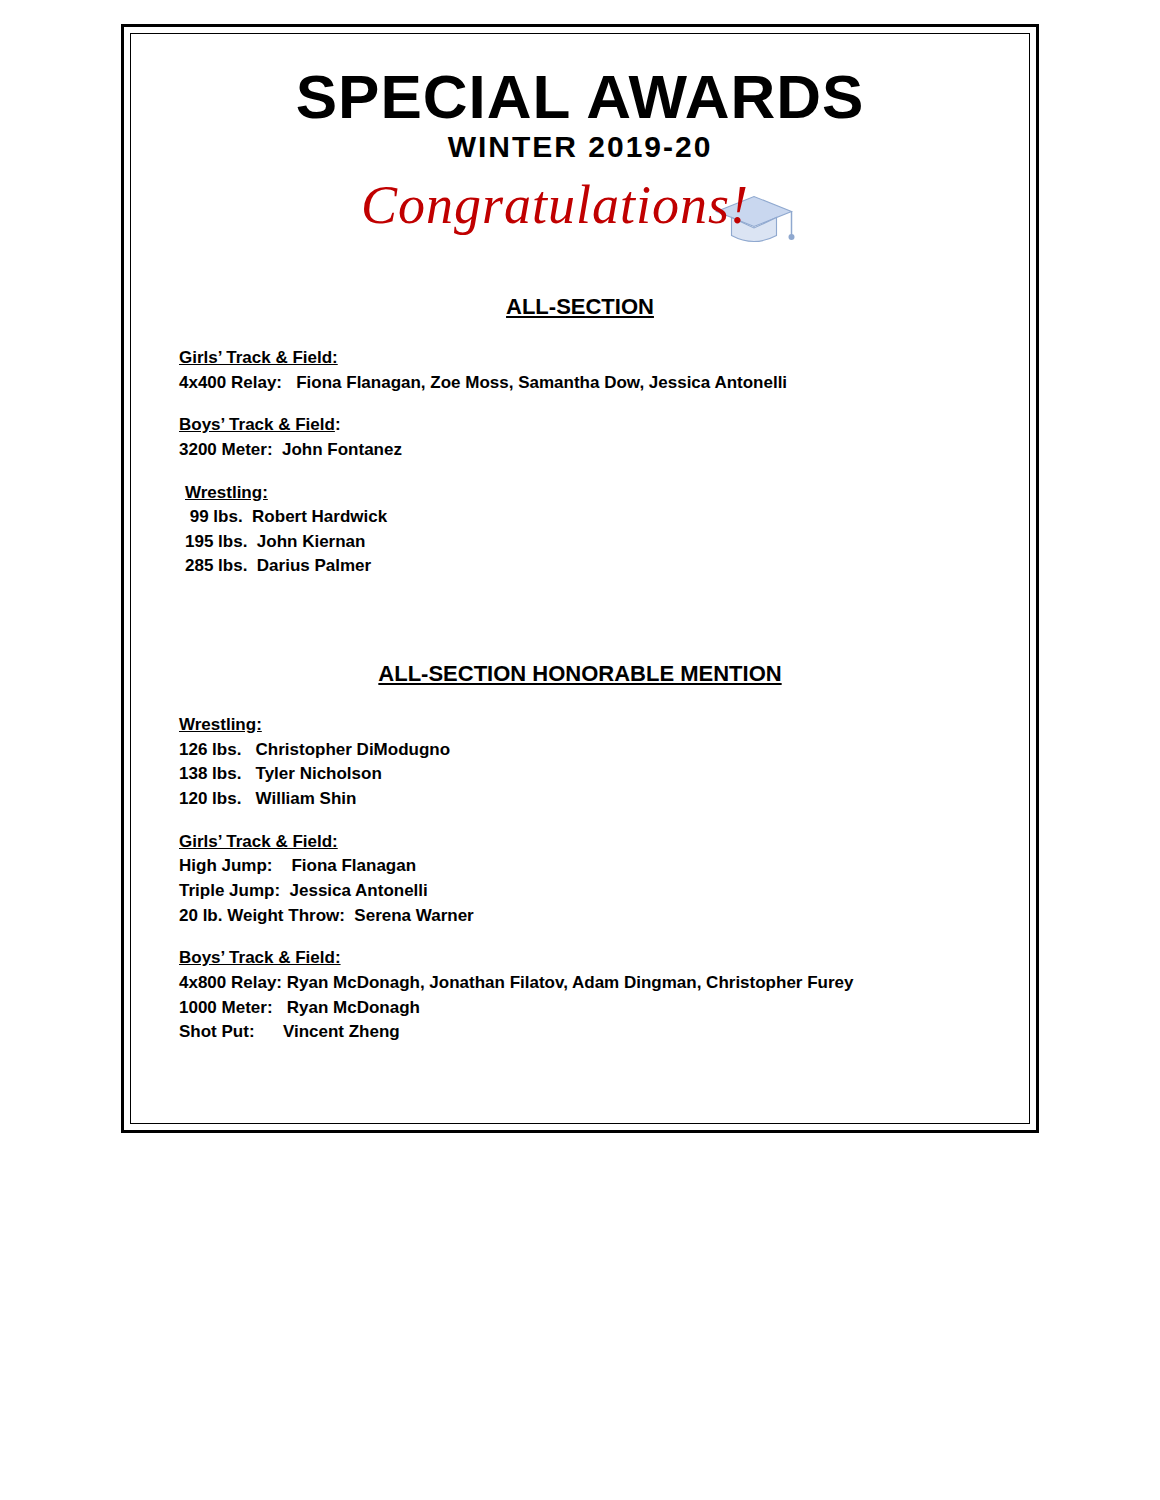SPECIAL AWARDS
WINTER 2019-20
Congratulations!
ALL-SECTION
Girls’ Track & Field:
4x400 Relay: Fiona Flanagan, Zoe Moss, Samantha Dow, Jessica Antonelli
Boys’ Track & Field:
3200 Meter: John Fontanez
Wrestling:
99 lbs. Robert Hardwick
195 lbs. John Kiernan
285 lbs. Darius Palmer
ALL-SECTION HONORABLE MENTION
Wrestling:
126 lbs. Christopher DiModugno
138 lbs. Tyler Nicholson
120 lbs. William Shin
Girls’ Track & Field:
High Jump: Fiona Flanagan
Triple Jump: Jessica Antonelli
20 lb. Weight Throw: Serena Warner
Boys’ Track & Field:
4x800 Relay: Ryan McDonagh, Jonathan Filatov, Adam Dingman, Christopher Furey
1000 Meter: Ryan McDonagh
Shot Put: Vincent Zheng